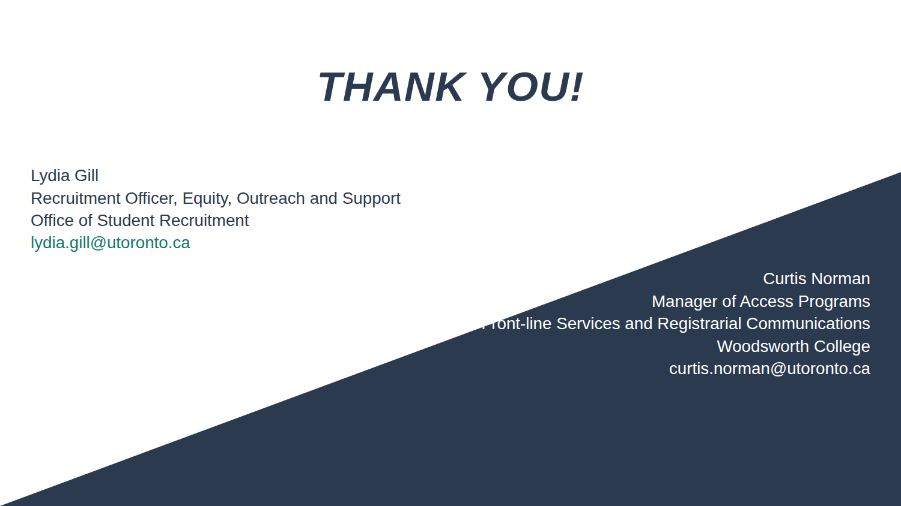THANK YOU!
Lydia Gill
Recruitment Officer, Equity, Outreach and Support
Office of Student Recruitment
lydia.gill@utoronto.ca
Curtis Norman
Manager of Access Programs
Front-line Services and Registrarial Communications
Woodsworth College
curtis.norman@utoronto.ca